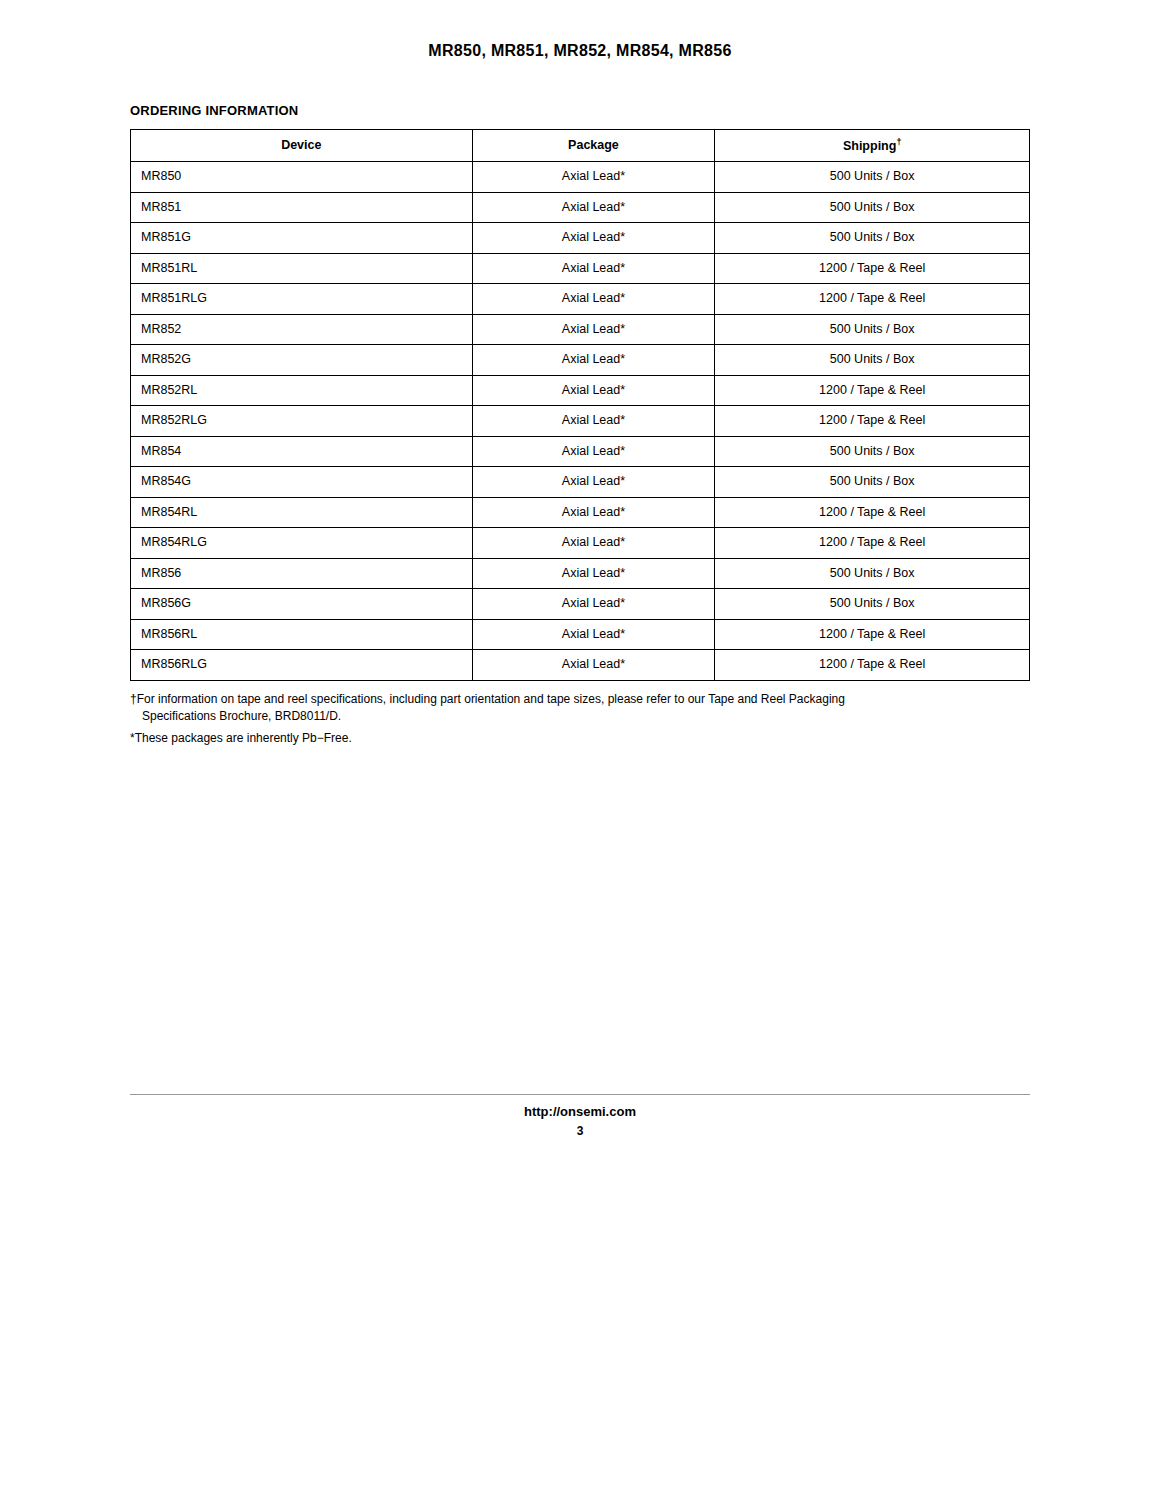MR850, MR851, MR852, MR854, MR856
ORDERING INFORMATION
| Device | Package | Shipping † |
| --- | --- | --- |
| MR850 | Axial Lead* | 500 Units / Box |
| MR851 | Axial Lead* | 500 Units / Box |
| MR851G | Axial Lead* | 500 Units / Box |
| MR851RL | Axial Lead* | 1200 / Tape & Reel |
| MR851RLG | Axial Lead* | 1200 / Tape & Reel |
| MR852 | Axial Lead* | 500 Units / Box |
| MR852G | Axial Lead* | 500 Units / Box |
| MR852RL | Axial Lead* | 1200 / Tape & Reel |
| MR852RLG | Axial Lead* | 1200 / Tape & Reel |
| MR854 | Axial Lead* | 500 Units / Box |
| MR854G | Axial Lead* | 500 Units / Box |
| MR854RL | Axial Lead* | 1200 / Tape & Reel |
| MR854RLG | Axial Lead* | 1200 / Tape & Reel |
| MR856 | Axial Lead* | 500 Units / Box |
| MR856G | Axial Lead* | 500 Units / Box |
| MR856RL | Axial Lead* | 1200 / Tape & Reel |
| MR856RLG | Axial Lead* | 1200 / Tape & Reel |
†For information on tape and reel specifications, including part orientation and tape sizes, please refer to our Tape and Reel Packaging Specifications Brochure, BRD8011/D.
*These packages are inherently Pb−Free.
http://onsemi.com
3